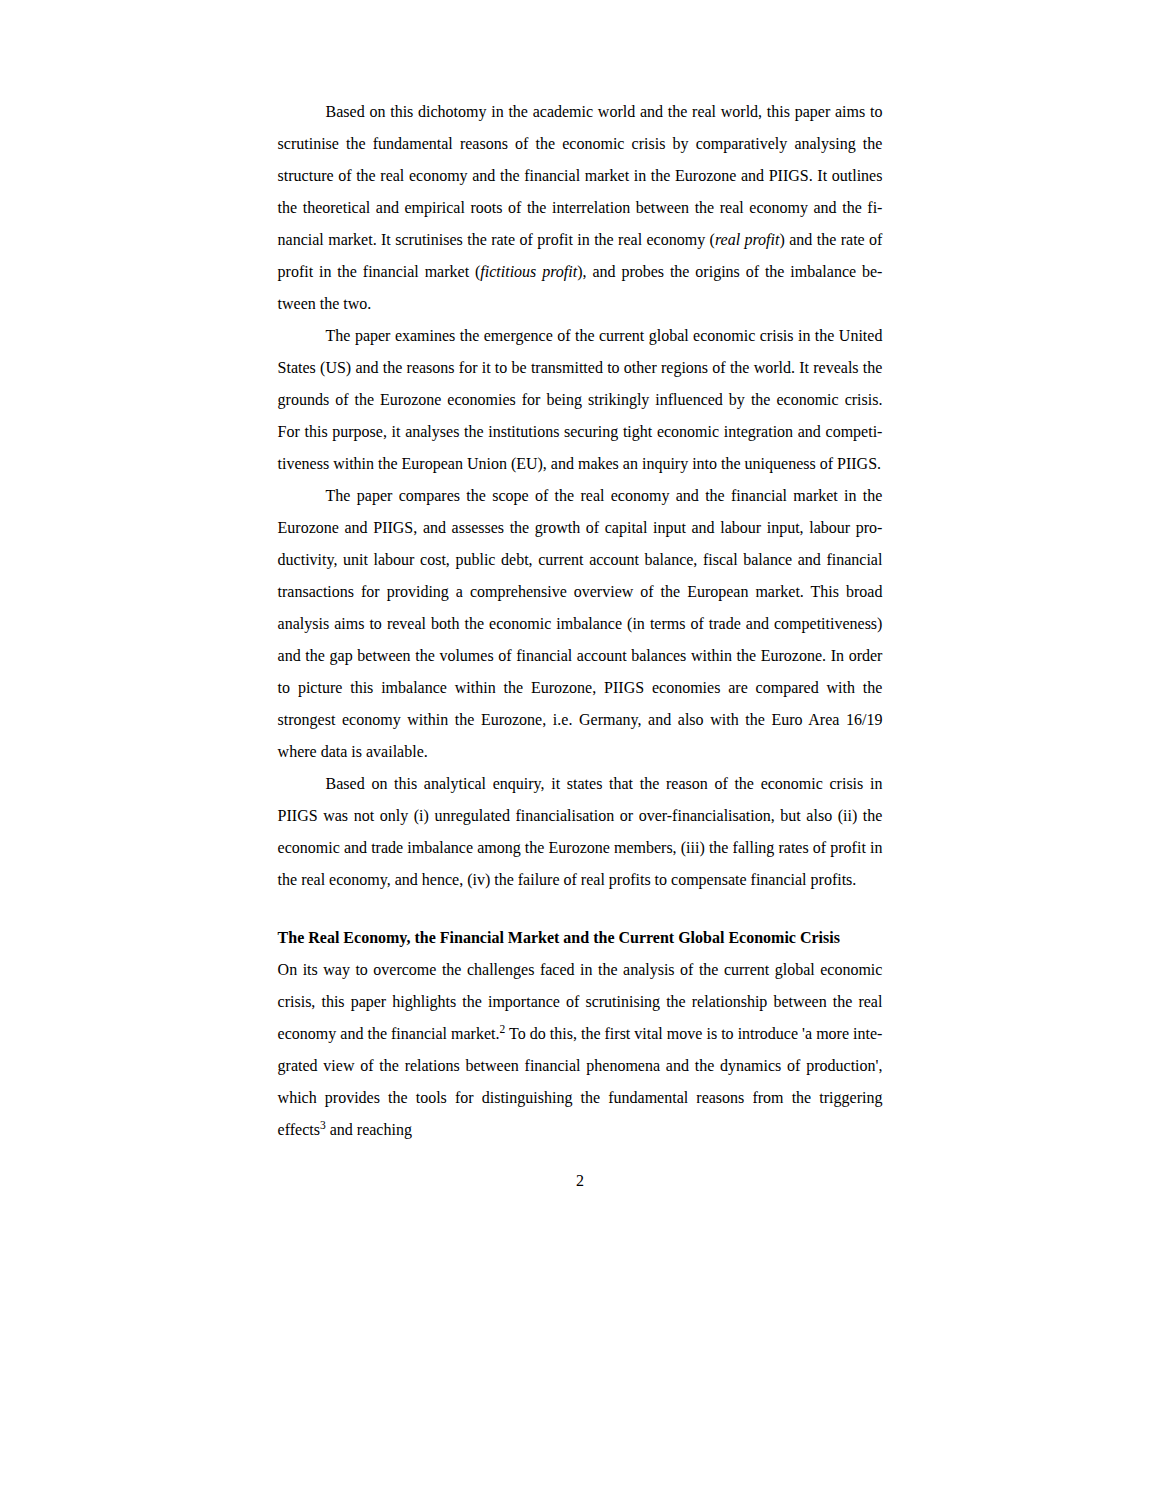Based on this dichotomy in the academic world and the real world, this paper aims to scrutinise the fundamental reasons of the economic crisis by comparatively analysing the structure of the real economy and the financial market in the Eurozone and PIIGS. It outlines the theoretical and empirical roots of the interrelation between the real economy and the financial market. It scrutinises the rate of profit in the real economy (real profit) and the rate of profit in the financial market (fictitious profit), and probes the origins of the imbalance between the two.
The paper examines the emergence of the current global economic crisis in the United States (US) and the reasons for it to be transmitted to other regions of the world. It reveals the grounds of the Eurozone economies for being strikingly influenced by the economic crisis. For this purpose, it analyses the institutions securing tight economic integration and competitiveness within the European Union (EU), and makes an inquiry into the uniqueness of PIIGS.
The paper compares the scope of the real economy and the financial market in the Eurozone and PIIGS, and assesses the growth of capital input and labour input, labour productivity, unit labour cost, public debt, current account balance, fiscal balance and financial transactions for providing a comprehensive overview of the European market. This broad analysis aims to reveal both the economic imbalance (in terms of trade and competitiveness) and the gap between the volumes of financial account balances within the Eurozone. In order to picture this imbalance within the Eurozone, PIIGS economies are compared with the strongest economy within the Eurozone, i.e. Germany, and also with the Euro Area 16/19 where data is available.
Based on this analytical enquiry, it states that the reason of the economic crisis in PIIGS was not only (i) unregulated financialisation or over-financialisation, but also (ii) the economic and trade imbalance among the Eurozone members, (iii) the falling rates of profit in the real economy, and hence, (iv) the failure of real profits to compensate financial profits.
The Real Economy, the Financial Market and the Current Global Economic Crisis
On its way to overcome the challenges faced in the analysis of the current global economic crisis, this paper highlights the importance of scrutinising the relationship between the real economy and the financial market.2 To do this, the first vital move is to introduce 'a more integrated view of the relations between financial phenomena and the dynamics of production', which provides the tools for distinguishing the fundamental reasons from the triggering effects3 and reaching
2